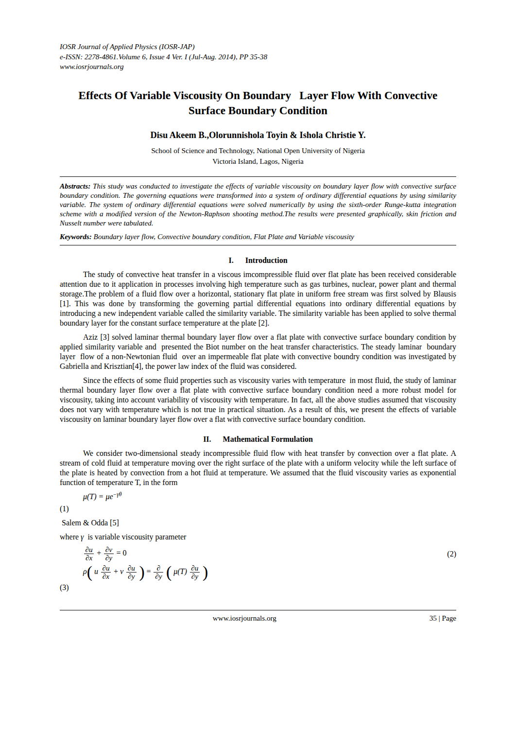IOSR Journal of Applied Physics (IOSR-JAP)
e-ISSN: 2278-4861.Volume 6, Issue 4 Ver. I (Jul-Aug. 2014), PP 35-38
www.iosrjournals.org
Effects Of Variable Viscousity On Boundary Layer Flow With Convective Surface Boundary Condition
Disu Akeem B.,Olorunnishola Toyin & Ishola Christie Y.
School of Science and Technology, National Open University of Nigeria
Victoria Island, Lagos, Nigeria
Abstracts: This study was conducted to investigate the effects of variable viscousity on boundary layer flow with convective surface boundary condition. The governing equations were transformed into a system of ordinary differential equations by using similarity variable. The system of ordinary differential equations were solved numerically by using the sixth-order Runge-kutta integration scheme with a modified version of the Newton-Raphson shooting method.The results were presented graphically, skin friction and Nusselt number were tabulated.
Keywords: Boundary layer flow, Convective boundary condition, Flat Plate and Variable viscousity
I. Introduction
The study of convective heat transfer in a viscous imcompressible fluid over flat plate has been received considerable attention due to it application in processes involving high temperature such as gas turbines, nuclear, power plant and thermal storage.The problem of a fluid flow over a horizontal, stationary flat plate in uniform free stream was first solved by Blausis [1]. This was done by transforming the governing partial differential equations into ordinary differential equations by introducing a new independent variable called the similarity variable. The similarity variable has been applied to solve thermal boundary layer for the constant surface temperature at the plate [2].
Aziz [3] solved laminar thermal boundary layer flow over a flat plate with convective surface boundary condition by applied similarity variable and presented the Biot number on the heat transfer characteristics. The steady laminar boundary layer flow of a non-Newtonian fluid over an impermeable flat plate with convective boundry condition was investigated by Gabriella and Krisztian[4], the power law index of the fluid was considered.
Since the effects of some fluid properties such as viscousity varies with temperature in most fluid, the study of laminar thermal boundary layer flow over a flat plate with convective surface boundary condition need a more robust model for viscousity, taking into account variability of viscousity with temperature. In fact, all the above studies assumed that viscousity does not vary with temperature which is not true in practical situation. As a result of this, we present the effects of variable viscousity on laminar boundary layer flow over a flat with convective surface boundary condition.
II. Mathematical Formulation
We consider two-dimensional steady incompressible fluid flow with heat transfer by convection over a flat plate. A stream of cold fluid at temperature moving over the right surface of the plate with a uniform velocity while the left surface of the plate is heated by convection from a hot fluid at temperature. We assumed that the fluid viscousity varies as exponential function of temperature T, in the form
μ(T) = μe−γθ
(1)
Salem & Odda [5]
where γ is variable viscousity parameter
∂u∂x + ∂v∂y = 0 (2)
ρ( u ∂u∂x + v ∂u∂y ) = ∂∂y ( μ(T) ∂u∂y )
(3)
www.iosrjournals.org 35 | Page